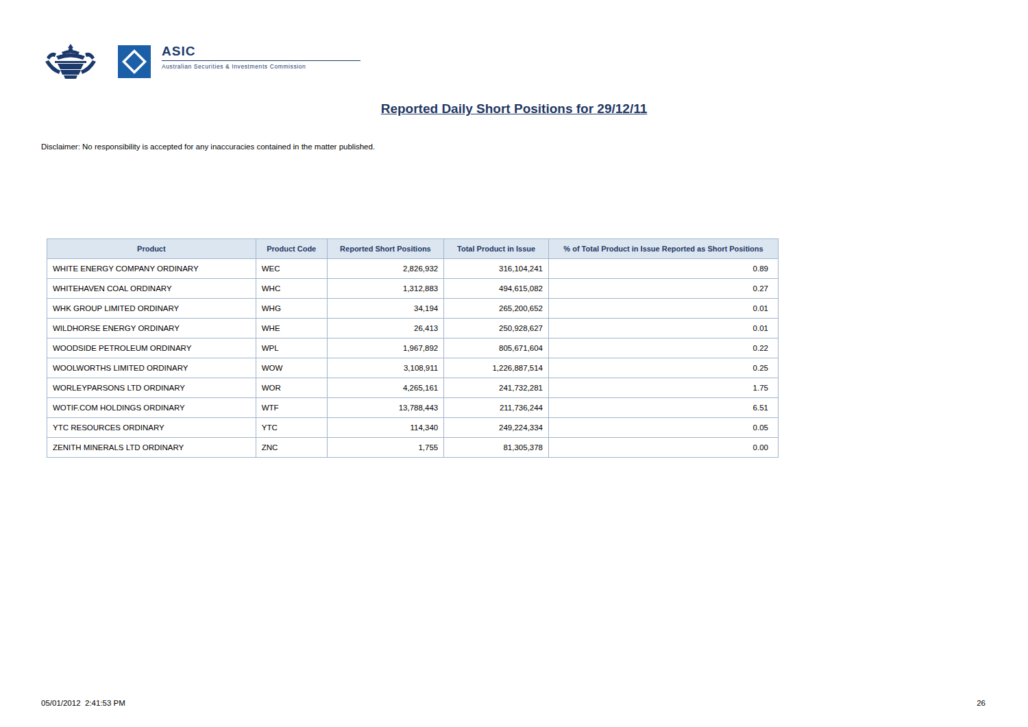ASIC
Australian Securities & Investments Commission
Reported Daily Short Positions for 29/12/11
Disclaimer: No responsibility is accepted for any inaccuracies contained in the matter published.
| Product | Product Code | Reported Short Positions | Total Product in Issue | % of Total Product in Issue Reported as Short Positions |
| --- | --- | --- | --- | --- |
| WHITE ENERGY COMPANY ORDINARY | WEC | 2,826,932 | 316,104,241 | 0.89 |
| WHITEHAVEN COAL ORDINARY | WHC | 1,312,883 | 494,615,082 | 0.27 |
| WHK GROUP LIMITED ORDINARY | WHG | 34,194 | 265,200,652 | 0.01 |
| WILDHORSE ENERGY ORDINARY | WHE | 26,413 | 250,928,627 | 0.01 |
| WOODSIDE PETROLEUM ORDINARY | WPL | 1,967,892 | 805,671,604 | 0.22 |
| WOOLWORTHS LIMITED ORDINARY | WOW | 3,108,911 | 1,226,887,514 | 0.25 |
| WORLEYPARSONS LTD ORDINARY | WOR | 4,265,161 | 241,732,281 | 1.75 |
| WOTIF.COM HOLDINGS ORDINARY | WTF | 13,788,443 | 211,736,244 | 6.51 |
| YTC RESOURCES ORDINARY | YTC | 114,340 | 249,224,334 | 0.05 |
| ZENITH MINERALS LTD ORDINARY | ZNC | 1,755 | 81,305,378 | 0.00 |
05/01/2012 2:41:53 PM
26